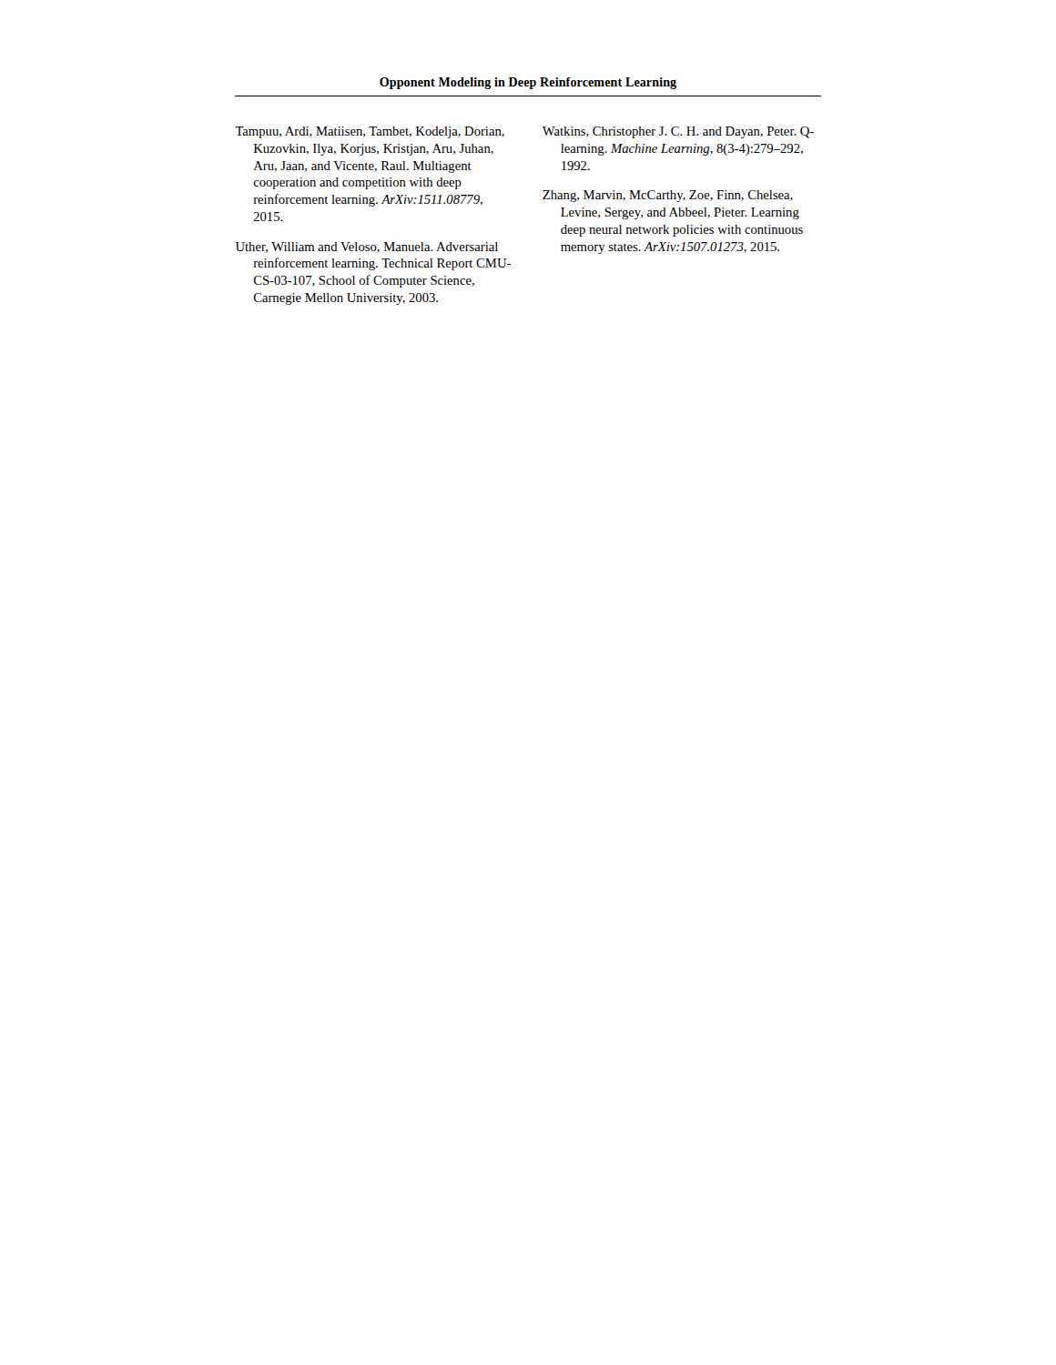Opponent Modeling in Deep Reinforcement Learning
Tampuu, Ardi, Matiisen, Tambet, Kodelja, Dorian, Kuzovkin, Ilya, Korjus, Kristjan, Aru, Juhan, Aru, Jaan, and Vicente, Raul. Multiagent cooperation and competition with deep reinforcement learning. ArXiv:1511.08779, 2015.
Uther, William and Veloso, Manuela. Adversarial reinforcement learning. Technical Report CMU-CS-03-107, School of Computer Science, Carnegie Mellon University, 2003.
Watkins, Christopher J. C. H. and Dayan, Peter. Q-learning. Machine Learning, 8(3-4):279–292, 1992.
Zhang, Marvin, McCarthy, Zoe, Finn, Chelsea, Levine, Sergey, and Abbeel, Pieter. Learning deep neural network policies with continuous memory states. ArXiv:1507.01273, 2015.